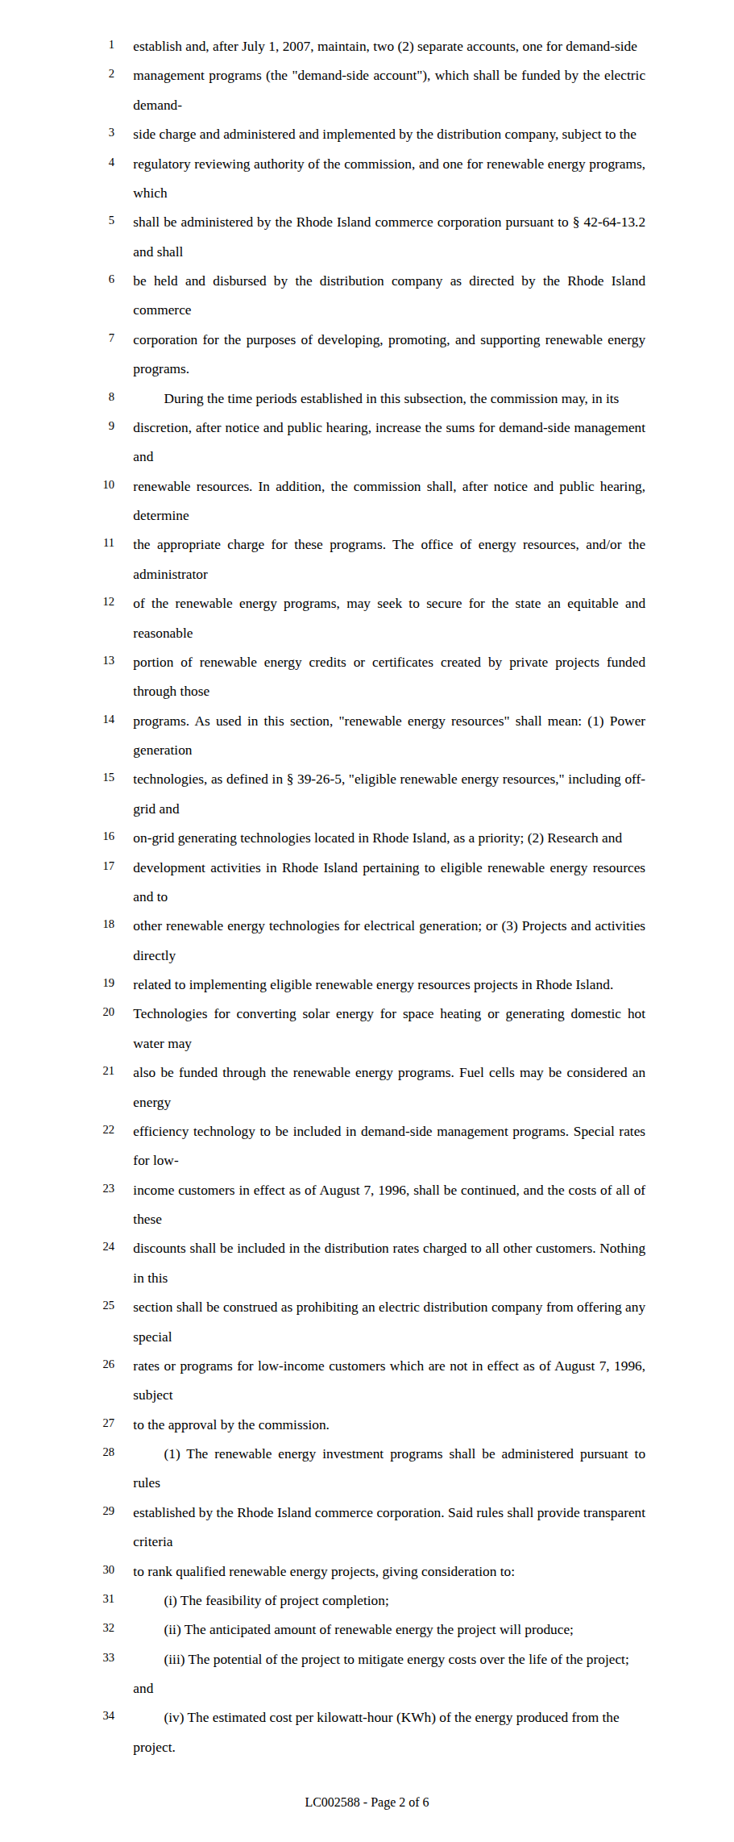establish and, after July 1, 2007, maintain, two (2) separate accounts, one for demand-side
management programs (the "demand-side account"), which shall be funded by the electric demand-
side charge and administered and implemented by the distribution company, subject to the
regulatory reviewing authority of the commission, and one for renewable energy programs, which
shall be administered by the Rhode Island commerce corporation pursuant to § 42-64-13.2 and shall
be held and disbursed by the distribution company as directed by the Rhode Island commerce
corporation for the purposes of developing, promoting, and supporting renewable energy programs.
During the time periods established in this subsection, the commission may, in its
discretion, after notice and public hearing, increase the sums for demand-side management and
renewable resources. In addition, the commission shall, after notice and public hearing, determine
the appropriate charge for these programs. The office of energy resources, and/or the administrator
of the renewable energy programs, may seek to secure for the state an equitable and reasonable
portion of renewable energy credits or certificates created by private projects funded through those
programs. As used in this section, "renewable energy resources" shall mean: (1) Power generation
technologies, as defined in § 39-26-5, "eligible renewable energy resources," including off-grid and
on-grid generating technologies located in Rhode Island, as a priority; (2) Research and
development activities in Rhode Island pertaining to eligible renewable energy resources and to
other renewable energy technologies for electrical generation; or (3) Projects and activities directly
related to implementing eligible renewable energy resources projects in Rhode Island.
Technologies for converting solar energy for space heating or generating domestic hot water may
also be funded through the renewable energy programs. Fuel cells may be considered an energy
efficiency technology to be included in demand-side management programs. Special rates for low-
income customers in effect as of August 7, 1996, shall be continued, and the costs of all of these
discounts shall be included in the distribution rates charged to all other customers. Nothing in this
section shall be construed as prohibiting an electric distribution company from offering any special
rates or programs for low-income customers which are not in effect as of August 7, 1996, subject
to the approval by the commission.
(1) The renewable energy investment programs shall be administered pursuant to rules
established by the Rhode Island commerce corporation. Said rules shall provide transparent criteria
to rank qualified renewable energy projects, giving consideration to:
(i) The feasibility of project completion;
(ii) The anticipated amount of renewable energy the project will produce;
(iii) The potential of the project to mitigate energy costs over the life of the project; and
(iv) The estimated cost per kilowatt-hour (KWh) of the energy produced from the project.
LC002588 - Page 2 of 6